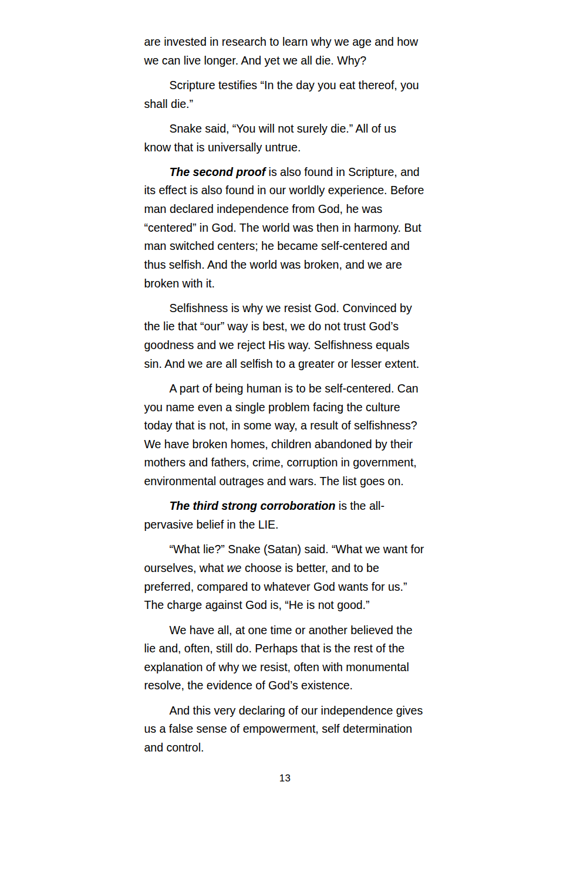are invested in research to learn why we age and how we can live longer. And yet we all die. Why?
Scripture testifies “In the day you eat thereof, you shall die.”
Snake said, “You will not surely die.” All of us know that is universally untrue.
The second proof is also found in Scripture, and its effect is also found in our worldly experience. Before man declared independence from God, he was “centered” in God. The world was then in harmony. But man switched centers; he became self-centered and thus selfish. And the world was broken, and we are broken with it.
Selfishness is why we resist God. Convinced by the lie that “our” way is best, we do not trust God’s goodness and we reject His way. Selfishness equals sin. And we are all selfish to a greater or lesser extent.
A part of being human is to be self-centered. Can you name even a single problem facing the culture today that is not, in some way, a result of selfishness? We have broken homes, children abandoned by their mothers and fathers, crime, corruption in government, environmental outrages and wars. The list goes on.
The third strong corroboration is the all-pervasive belief in the LIE.
“What lie?” Snake (Satan) said. “What we want for ourselves, what we choose is better, and to be preferred, compared to whatever God wants for us.” The charge against God is, “He is not good.”
We have all, at one time or another believed the lie and, often, still do. Perhaps that is the rest of the explanation of why we resist, often with monumental resolve, the evidence of God’s existence.
And this very declaring of our independence gives us a false sense of empowerment, self determination and control.
13